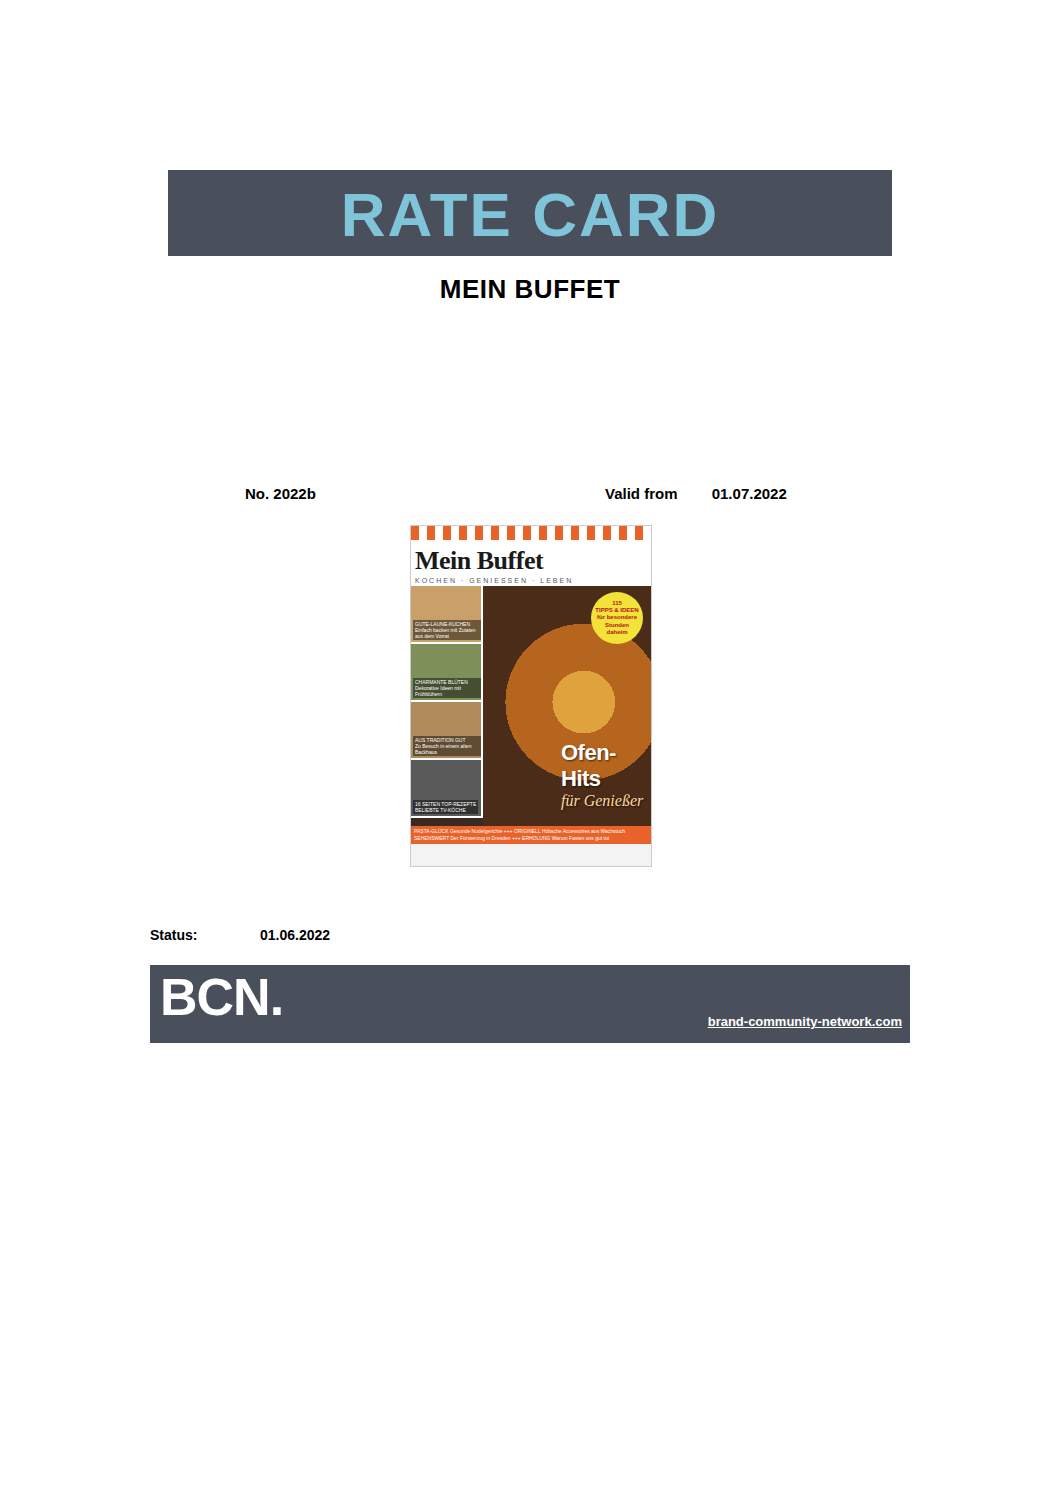RATE CARD
MEIN BUFFET
No. 2022b
Valid from 01.07.2022
Mein Buffet
KOCHEN · GENIESSEN · LEBEN
GUTE-LAUNE-KUCHEN
Einfach backen mit Zutaten aus dem Vorrat
CHARMANTE BLÜTEN
Dekorative Ideen mit Frühblühern
AUS TRADITION GUT
Zu Besuch in einem alten Backhaus
16 SEITEN TOP-REZEPTE
BELIEBTE TV-KÖCHE
115
TIPPS & IDEEN
für besondere
Stunden
daheim
Ofen-Hits
für Genießer
PASTA-GLÜCK Gesunde Nudelgerichte +++ ORIGINELL Hübsche Accessoires aus Wachstuch
SEHENSWERT Der Fürstenzug in Dresden +++ ERHOLUNG Warum Fasten uns gut tut
Status: 01.06.2022
BCN.
brand-community-network.com